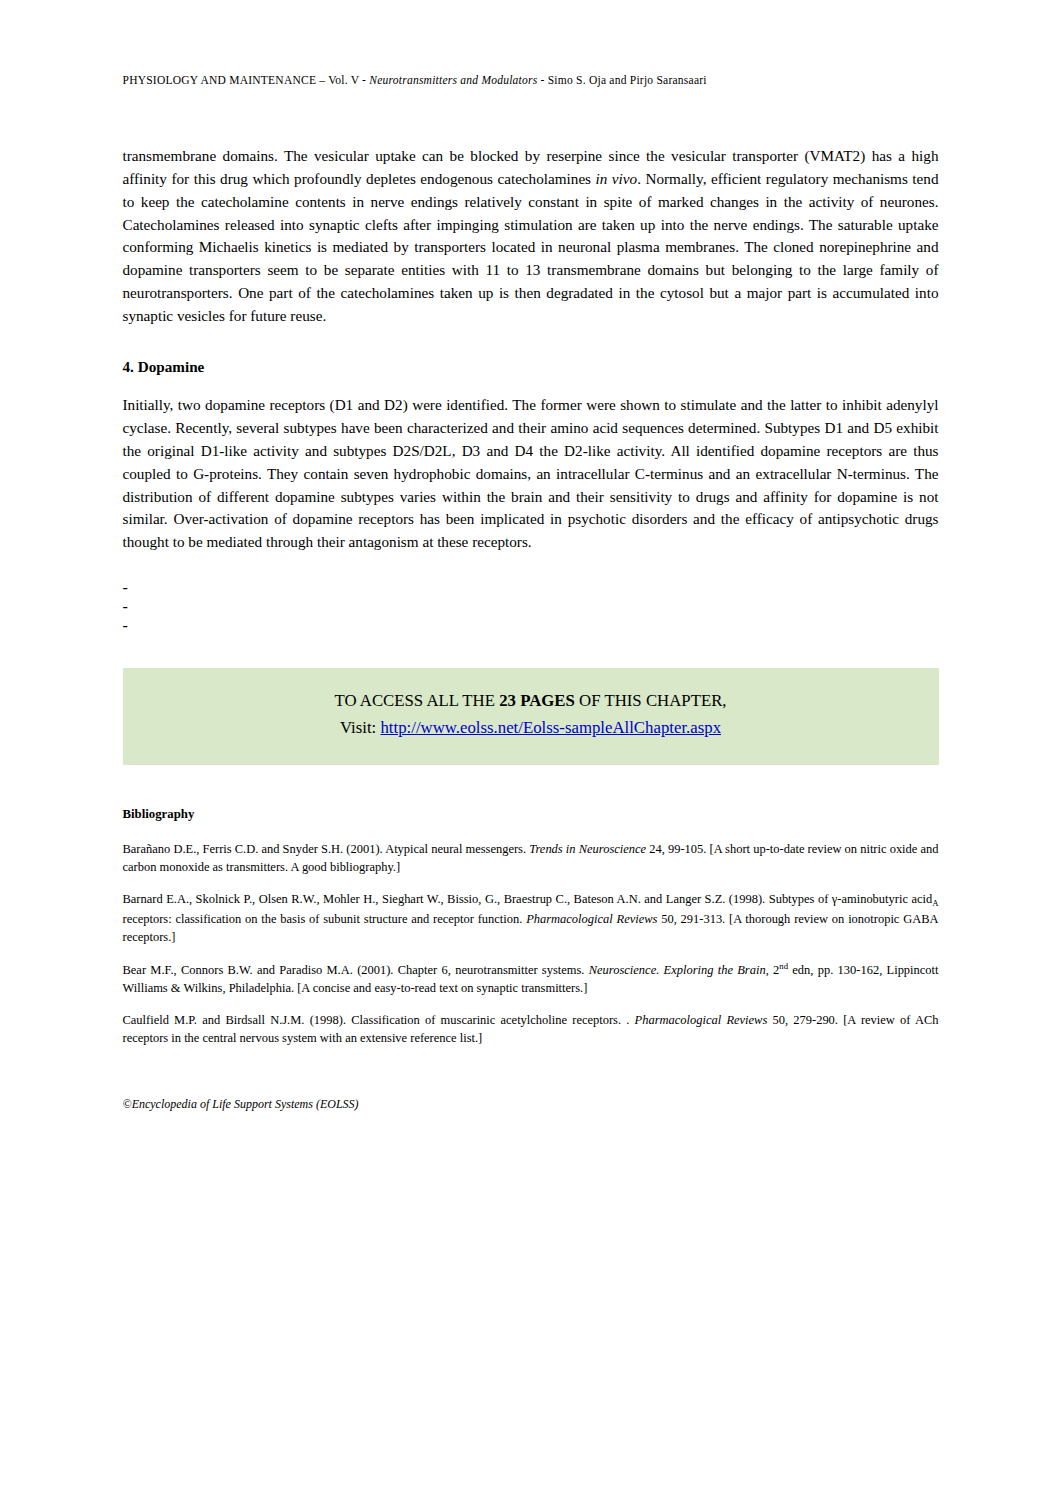PHYSIOLOGY AND MAINTENANCE – Vol. V - Neurotransmitters and Modulators - Simo S. Oja and Pirjo Saransaari
transmembrane domains. The vesicular uptake can be blocked by reserpine since the vesicular transporter (VMAT2) has a high affinity for this drug which profoundly depletes endogenous catecholamines in vivo. Normally, efficient regulatory mechanisms tend to keep the catecholamine contents in nerve endings relatively constant in spite of marked changes in the activity of neurones. Catecholamines released into synaptic clefts after impinging stimulation are taken up into the nerve endings. The saturable uptake conforming Michaelis kinetics is mediated by transporters located in neuronal plasma membranes. The cloned norepinephrine and dopamine transporters seem to be separate entities with 11 to 13 transmembrane domains but belonging to the large family of neurotransporters. One part of the catecholamines taken up is then degradated in the cytosol but a major part is accumulated into synaptic vesicles for future reuse.
4. Dopamine
Initially, two dopamine receptors (D1 and D2) were identified. The former were shown to stimulate and the latter to inhibit adenylyl cyclase. Recently, several subtypes have been characterized and their amino acid sequences determined. Subtypes D1 and D5 exhibit the original D1-like activity and subtypes D2S/D2L, D3 and D4 the D2-like activity. All identified dopamine receptors are thus coupled to G-proteins. They contain seven hydrophobic domains, an intracellular C-terminus and an extracellular N-terminus. The distribution of different dopamine subtypes varies within the brain and their sensitivity to drugs and affinity for dopamine is not similar. Over-activation of dopamine receptors has been implicated in psychotic disorders and the efficacy of antipsychotic drugs thought to be mediated through their antagonism at these receptors.
- - -
TO ACCESS ALL THE 23 PAGES OF THIS CHAPTER,
Visit: http://www.eolss.net/Eolss-sampleAllChapter.aspx
Bibliography
Barañano D.E., Ferris C.D. and Snyder S.H. (2001). Atypical neural messengers. Trends in Neuroscience 24, 99-105. [A short up-to-date review on nitric oxide and carbon monoxide as transmitters. A good bibliography.]
Barnard E.A., Skolnick P., Olsen R.W., Mohler H., Sieghart W., Bissio, G., Braestrup C., Bateson A.N. and Langer S.Z. (1998). Subtypes of γ-aminobutyric acidA receptors: classification on the basis of subunit structure and receptor function. Pharmacological Reviews 50, 291-313. [A thorough review on ionotropic GABA receptors.]
Bear M.F., Connors B.W. and Paradiso M.A. (2001). Chapter 6, neurotransmitter systems. Neuroscience. Exploring the Brain, 2nd edn, pp. 130-162, Lippincott Williams & Wilkins, Philadelphia. [A concise and easy-to-read text on synaptic transmitters.]
Caulfield M.P. and Birdsall N.J.M. (1998). Classification of muscarinic acetylcholine receptors. . Pharmacological Reviews 50, 279-290. [A review of ACh receptors in the central nervous system with an extensive reference list.]
©Encyclopedia of Life Support Systems (EOLSS)